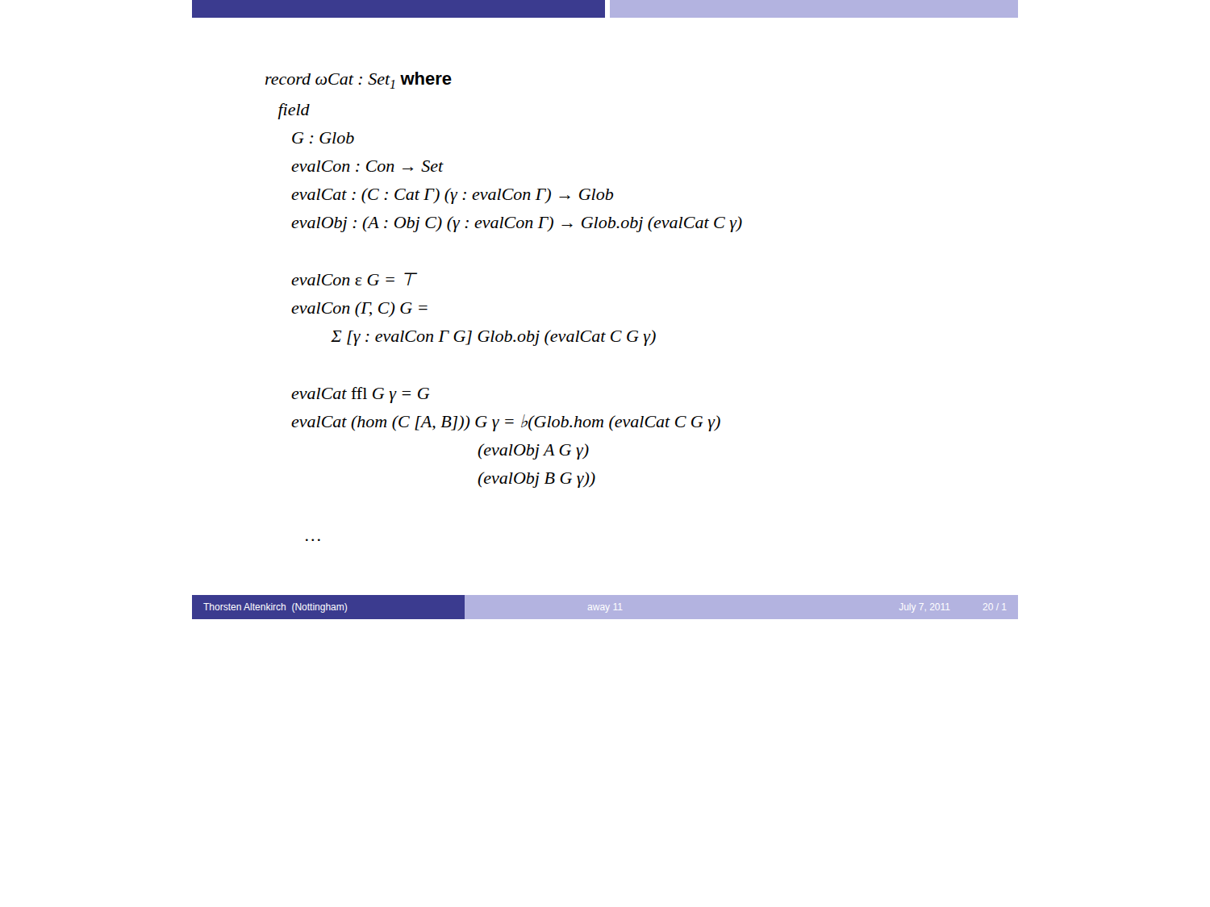record ωCat : Set1 where field G : Glob evalCon : Con → Set evalCat : (C : Cat Γ) (γ : evalCon Γ) → Glob evalObj : (A : Obj C) (γ : evalCon Γ) → Glob.obj (evalCat C γ) evalCon ε G = ⊤ evalCon (Γ, C) G = Σ [γ : evalCon Γ G] Glob.obj (evalCat C G γ) evalCat ffl G γ = G evalCat (hom (C [A, B])) G γ = ♭(Glob.hom (evalCat C G γ) (evalObj A G γ) (evalObj B G γ)) ...
Thorsten Altenkirch (Nottingham)
away 11
July 7, 201120 / 1